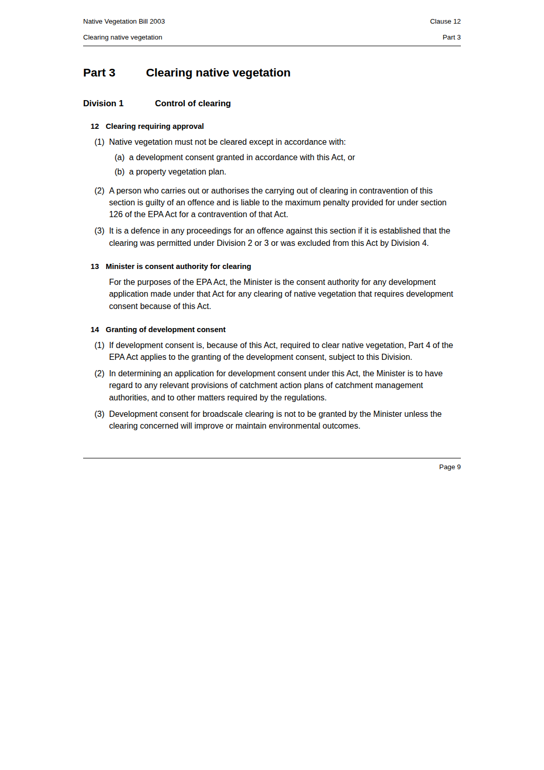Native Vegetation Bill 2003
Clearing native vegetation
Clause 12
Part 3
Part 3 Clearing native vegetation
Division 1 Control of clearing
12 Clearing requiring approval
(1)
Native vegetation must not be cleared except in accordance with:
(a) a development consent granted in accordance with this Act, or
(b) a property vegetation plan.
(2)
A person who carries out or authorises the carrying out of clearing in contravention of this section is guilty of an offence and is liable to the maximum penalty provided for under section 126 of the EPA Act for a contravention of that Act.
(3)
It is a defence in any proceedings for an offence against this section if it is established that the clearing was permitted under Division 2 or 3 or was excluded from this Act by Division 4.
13 Minister is consent authority for clearing
For the purposes of the EPA Act, the Minister is the consent authority for any development application made under that Act for any clearing of native vegetation that requires development consent because of this Act.
14 Granting of development consent
(1)
If development consent is, because of this Act, required to clear native vegetation, Part 4 of the EPA Act applies to the granting of the development consent, subject to this Division.
(2)
In determining an application for development consent under this Act, the Minister is to have regard to any relevant provisions of catchment action plans of catchment management authorities, and to other matters required by the regulations.
(3)
Development consent for broadscale clearing is not to be granted by the Minister unless the clearing concerned will improve or maintain environmental outcomes.
Page 9